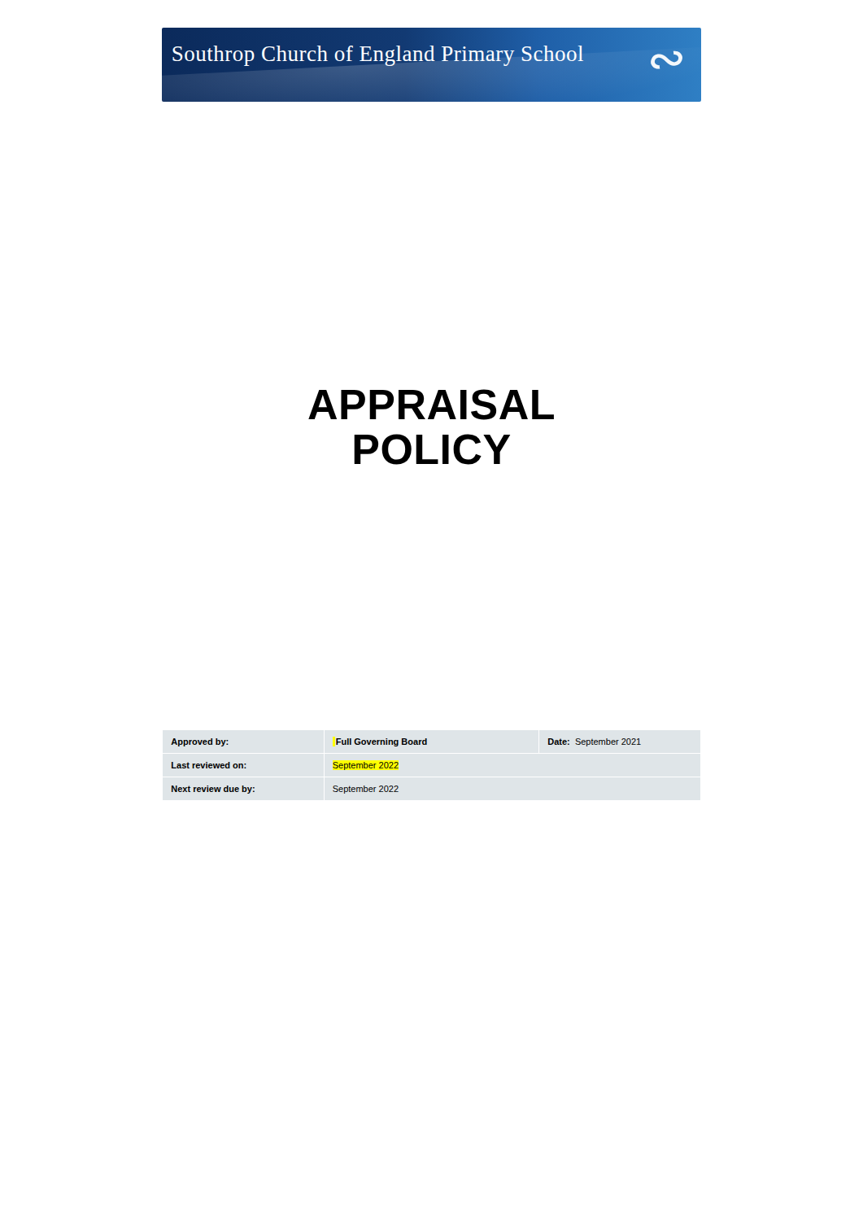Southrop Church of England Primary School
∾
APPRAISAL
POLICY
| Approved by: | Full Governing Board | Date: September 2021 |
| Last reviewed on: | September 2022 |
| Next review due by: | September 2022 |